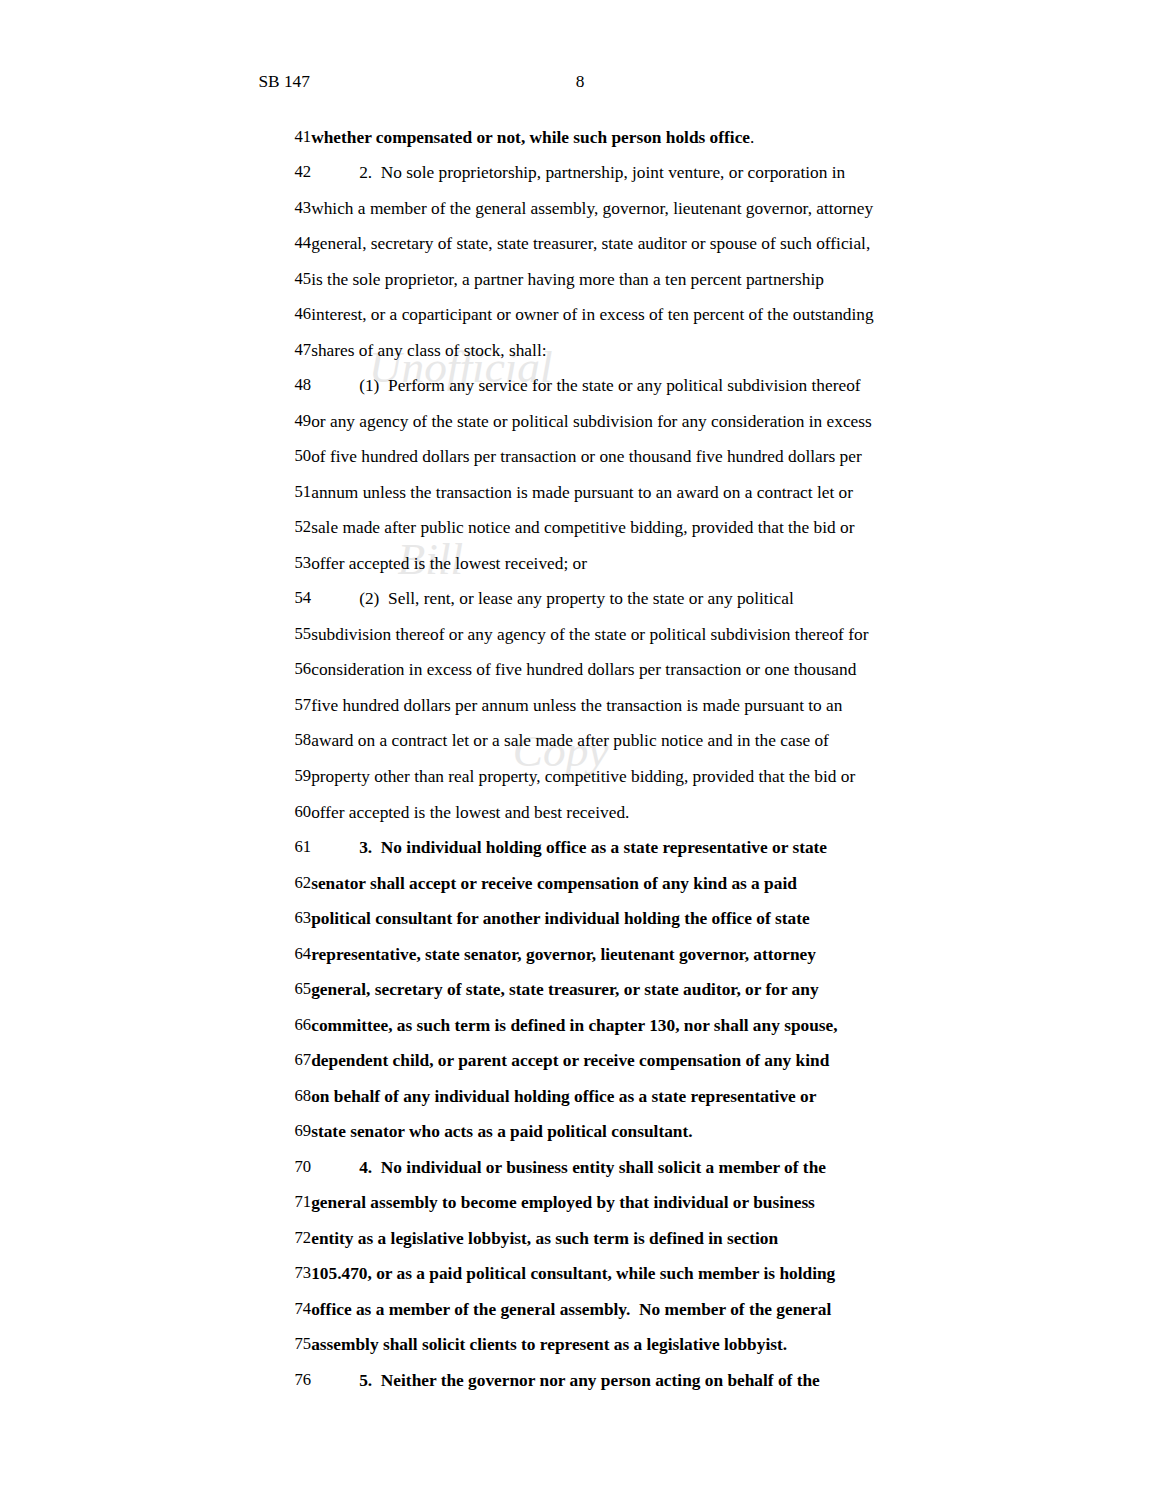Unofficial
Bill
Copy
SB 147
8
| 41 | whether compensated or not, while such person holds office . |
| 42 | 2. No sole proprietorship, partnership, joint venture, or corporation in |
| 43 | which a member of the general assembly, governor, lieutenant governor, attorney |
| 44 | general, secretary of state, state treasurer, state auditor or spouse of such official, |
| 45 | is the sole proprietor, a partner having more than a ten percent partnership |
| 46 | interest, or a coparticipant or owner of in excess of ten percent of the outstanding |
| 47 | shares of any class of stock, shall: |
| 48 | (1) Perform any service for the state or any political subdivision thereof |
| 49 | or any agency of the state or political subdivision for any consideration in excess |
| 50 | of five hundred dollars per transaction or one thousand five hundred dollars per |
| 51 | annum unless the transaction is made pursuant to an award on a contract let or |
| 52 | sale made after public notice and competitive bidding, provided that the bid or |
| 53 | offer accepted is the lowest received; or |
| 54 | (2) Sell, rent, or lease any property to the state or any political |
| 55 | subdivision thereof or any agency of the state or political subdivision thereof for |
| 56 | consideration in excess of five hundred dollars per transaction or one thousand |
| 57 | five hundred dollars per annum unless the transaction is made pursuant to an |
| 58 | award on a contract let or a sale made after public notice and in the case of |
| 59 | property other than real property, competitive bidding, provided that the bid or |
| 60 | offer accepted is the lowest and best received. |
| 61 | 3. No individual holding office as a state representative or state |
| 62 | senator shall accept or receive compensation of any kind as a paid |
| 63 | political consultant for another individual holding the office of state |
| 64 | representative, state senator, governor, lieutenant governor, attorney |
| 65 | general, secretary of state, state treasurer, or state auditor, or for any |
| 66 | committee, as such term is defined in chapter 130, nor shall any spouse, |
| 67 | dependent child, or parent accept or receive compensation of any kind |
| 68 | on behalf of any individual holding office as a state representative or |
| 69 | state senator who acts as a paid political consultant. |
| 70 | 4. No individual or business entity shall solicit a member of the |
| 71 | general assembly to become employed by that individual or business |
| 72 | entity as a legislative lobbyist, as such term is defined in section |
| 73 | 105.470, or as a paid political consultant, while such member is holding |
| 74 | office as a member of the general assembly. No member of the general |
| 75 | assembly shall solicit clients to represent as a legislative lobbyist. |
| 76 | 5. Neither the governor nor any person acting on behalf of the |